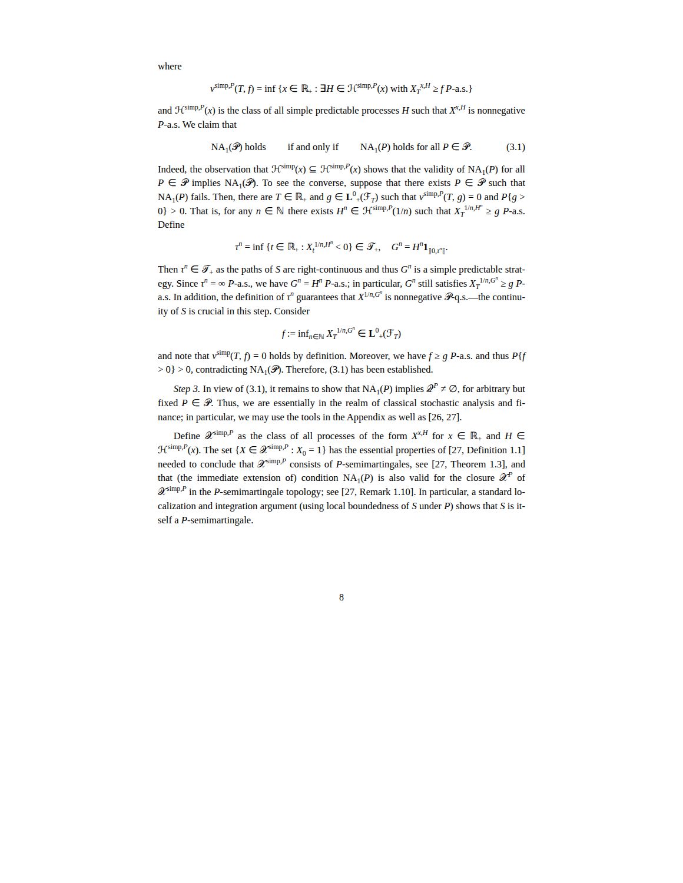where
vsimp,P(T, f) = inf {x ∈ ℝ+ : ∃H ∈ ℋsimp,P(x) with XTx,H ≥ f P-a.s.}
and ℋsimp,P(x) is the class of all simple predictable processes H such that Xx,H is nonnegative P-a.s. We claim that
NA1(𝒫) holds if and only if NA1(P) holds for all P ∈ 𝒫. (3.1)
Indeed, the observation that ℋsimp(x) ⊆ ℋsimp,P(x) shows that the validity of NA1(P) for all P ∈ 𝒫 implies NA1(𝒫). To see the converse, suppose that there exists P ∈ 𝒫 such that NA1(P) fails. Then, there are T ∈ ℝ+ and g ∈ L0+(ℱT) such that vsimp,P(T, g) = 0 and P{g > 0} > 0. That is, for any n ∈ ℕ there exists Hn ∈ ℋsimp,P(1/n) such that XT1/n,Hn ≥ g P-a.s. Define
τn = inf {t ∈ ℝ+ : Xt1/n,Hn < 0} ∈ 𝒯+, Gn = Hn1⟧0,τn⟦.
Then τn ∈ 𝒯+ as the paths of S are right-continuous and thus Gn is a simple predictable strategy. Since τn = ∞ P-a.s., we have Gn = Hn P-a.s.; in particular, Gn still satisfies XT1/n,Gn ≥ g P-a.s. In addition, the definition of τn guarantees that X1/n,Gn is nonnegative 𝒫-q.s.—the continuity of S is crucial in this step. Consider
f := infn∈ℕ XT1/n,Gn ∈ L0+(ℱT)
and note that vsimp(T, f) = 0 holds by definition. Moreover, we have f ≥ g P-a.s. and thus P{f > 0} > 0, contradicting NA1(𝒫). Therefore, (3.1) has been established.
Step 3. In view of (3.1), it remains to show that NA1(P) implies 𝒬P ≠ ∅, for arbitrary but fixed P ∈ 𝒫. Thus, we are essentially in the realm of classical stochastic analysis and finance; in particular, we may use the tools in the Appendix as well as [26, 27].
Define 𝒳simp,P as the class of all processes of the form Xx,H for x ∈ ℝ+ and H ∈ ℋsimp,P(x). The set {X ∈ 𝒳simp,P : X0 = 1} has the essential properties of [27, Definition 1.1] needed to conclude that 𝒳simp,P consists of P-semimartingales, see [27, Theorem 1.3], and that (the immediate extension of) condition NA1(P) is also valid for the closure 𝒳P of 𝒳simp,P in the P-semimartingale topology; see [27, Remark 1.10]. In particular, a standard localization and integration argument (using local boundedness of S under P) shows that S is itself a P-semimartingale.
8